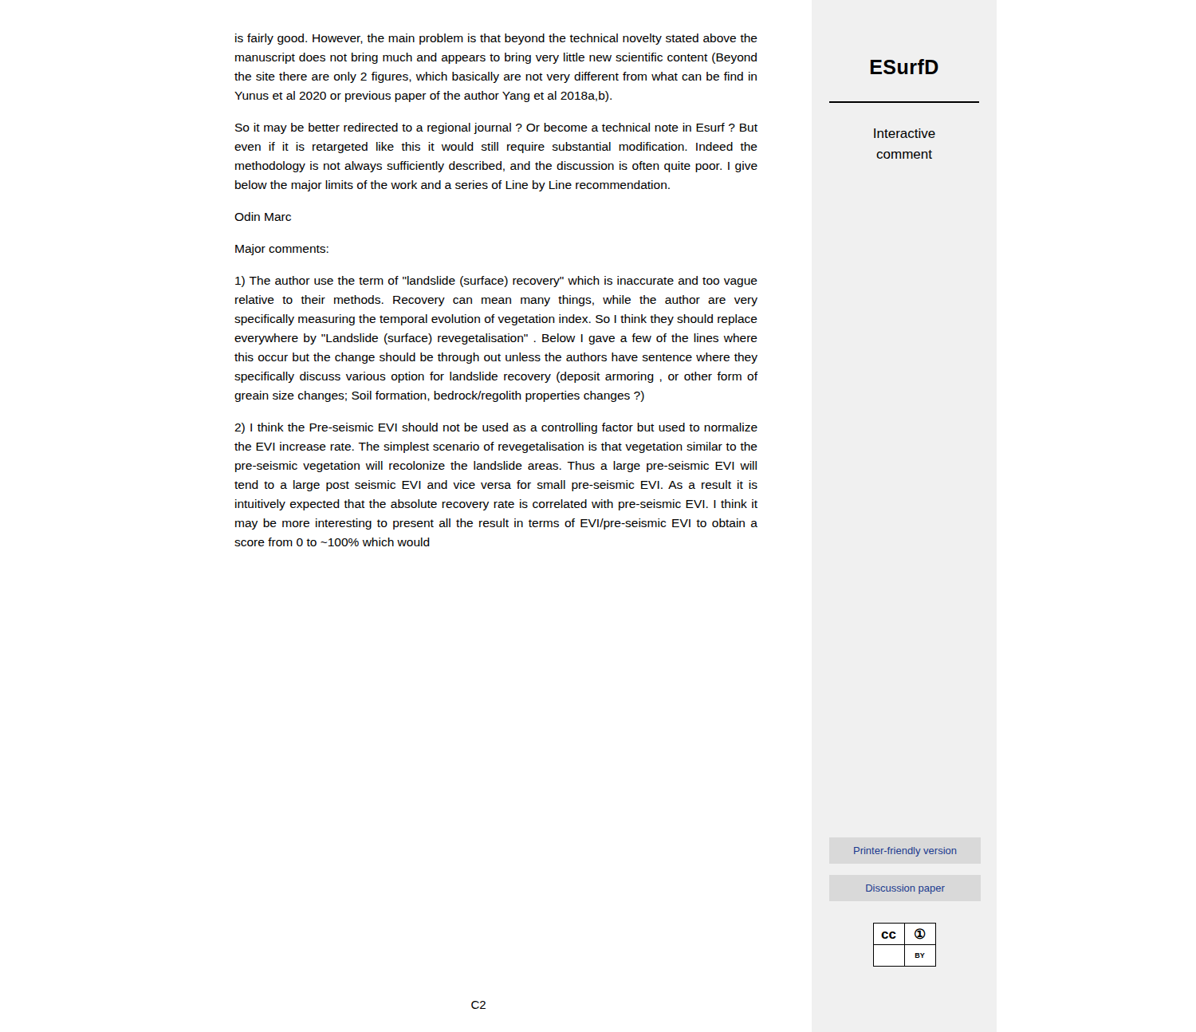ESurfD
Interactive
comment
Printer-friendly version Discussion paper
| cc | ① |
| | BY |
is fairly good. However, the main problem is that beyond the technical novelty stated above the manuscript does not bring much and appears to bring very little new scientific content (Beyond the site there are only 2 figures, which basically are not very different from what can be find in Yunus et al 2020 or previous paper of the author Yang et al 2018a,b).
So it may be better redirected to a regional journal ? Or become a technical note in Esurf ? But even if it is retargeted like this it would still require substantial modification. Indeed the methodology is not always sufficiently described, and the discussion is often quite poor. I give below the major limits of the work and a series of Line by Line recommendation.
Odin Marc
Major comments:
1) The author use the term of "landslide (surface) recovery" which is inaccurate and too vague relative to their methods. Recovery can mean many things, while the author are very specifically measuring the temporal evolution of vegetation index. So I think they should replace everywhere by "Landslide (surface) revegetalisation" . Below I gave a few of the lines where this occur but the change should be through out unless the authors have sentence where they specifically discuss various option for landslide recovery (deposit armoring , or other form of greain size changes; Soil formation, bedrock/regolith properties changes ?)
2) I think the Pre-seismic EVI should not be used as a controlling factor but used to normalize the EVI increase rate. The simplest scenario of revegetalisation is that vegetation similar to the pre-seismic vegetation will recolonize the landslide areas. Thus a large pre-seismic EVI will tend to a large post seismic EVI and vice versa for small pre-seismic EVI. As a result it is intuitively expected that the absolute recovery rate is correlated with pre-seismic EVI. I think it may be more interesting to present all the result in terms of EVI/pre-seismic EVI to obtain a score from 0 to ~100% which would
C2